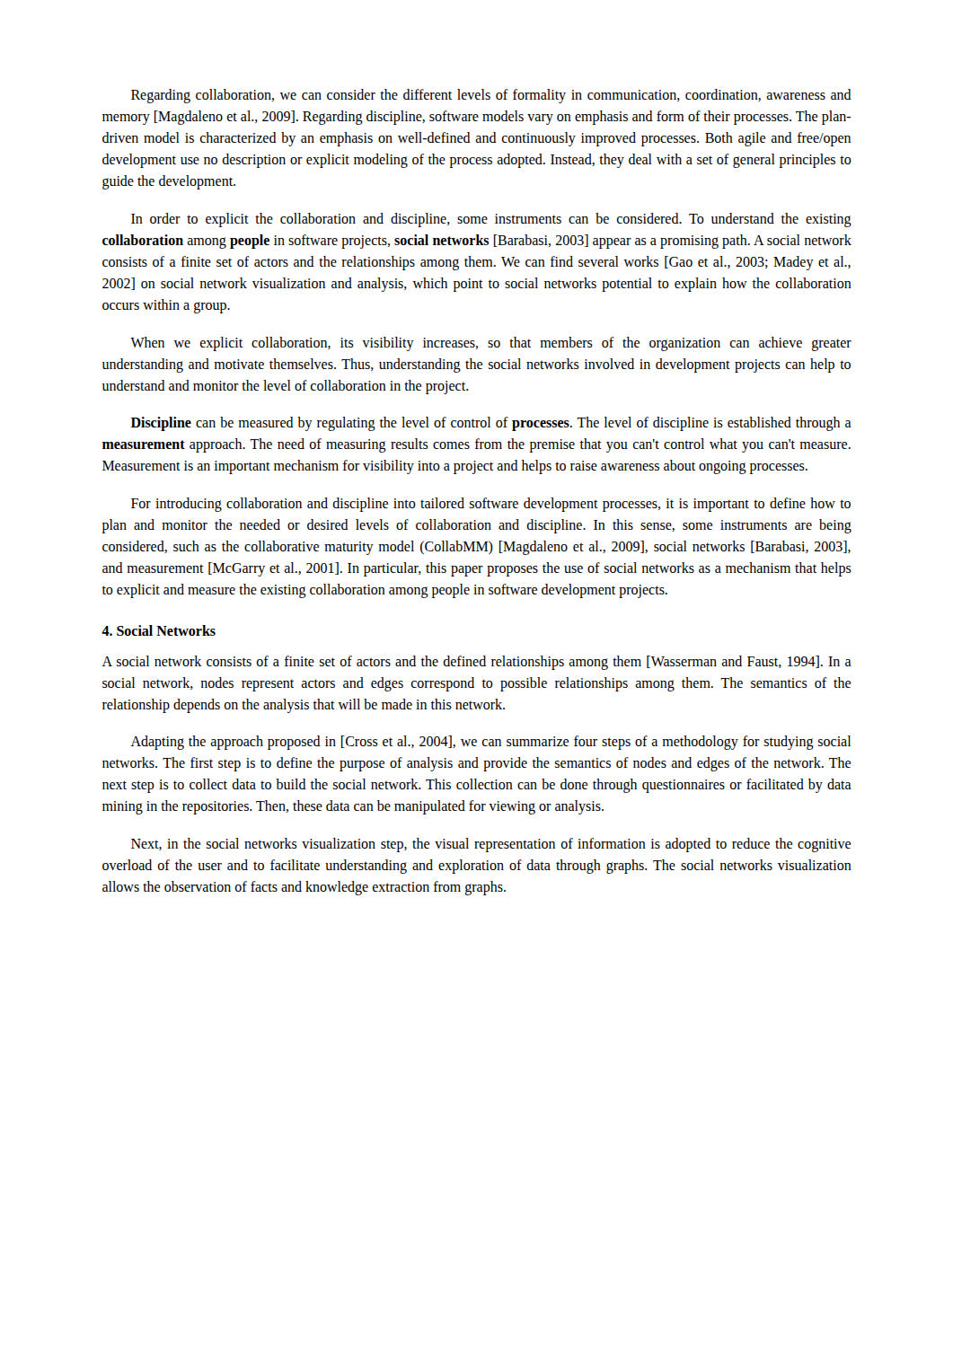Regarding collaboration, we can consider the different levels of formality in communication, coordination, awareness and memory [Magdaleno et al., 2009]. Regarding discipline, software models vary on emphasis and form of their processes. The plan-driven model is characterized by an emphasis on well-defined and continuously improved processes. Both agile and free/open development use no description or explicit modeling of the process adopted. Instead, they deal with a set of general principles to guide the development.
In order to explicit the collaboration and discipline, some instruments can be considered. To understand the existing collaboration among people in software projects, social networks [Barabasi, 2003] appear as a promising path. A social network consists of a finite set of actors and the relationships among them. We can find several works [Gao et al., 2003; Madey et al., 2002] on social network visualization and analysis, which point to social networks potential to explain how the collaboration occurs within a group.
When we explicit collaboration, its visibility increases, so that members of the organization can achieve greater understanding and motivate themselves. Thus, understanding the social networks involved in development projects can help to understand and monitor the level of collaboration in the project.
Discipline can be measured by regulating the level of control of processes. The level of discipline is established through a measurement approach. The need of measuring results comes from the premise that you can't control what you can't measure. Measurement is an important mechanism for visibility into a project and helps to raise awareness about ongoing processes.
For introducing collaboration and discipline into tailored software development processes, it is important to define how to plan and monitor the needed or desired levels of collaboration and discipline. In this sense, some instruments are being considered, such as the collaborative maturity model (CollabMM) [Magdaleno et al., 2009], social networks [Barabasi, 2003], and measurement [McGarry et al., 2001]. In particular, this paper proposes the use of social networks as a mechanism that helps to explicit and measure the existing collaboration among people in software development projects.
4. Social Networks
A social network consists of a finite set of actors and the defined relationships among them [Wasserman and Faust, 1994]. In a social network, nodes represent actors and edges correspond to possible relationships among them. The semantics of the relationship depends on the analysis that will be made in this network.
Adapting the approach proposed in [Cross et al., 2004], we can summarize four steps of a methodology for studying social networks. The first step is to define the purpose of analysis and provide the semantics of nodes and edges of the network. The next step is to collect data to build the social network. This collection can be done through questionnaires or facilitated by data mining in the repositories. Then, these data can be manipulated for viewing or analysis.
Next, in the social networks visualization step, the visual representation of information is adopted to reduce the cognitive overload of the user and to facilitate understanding and exploration of data through graphs. The social networks visualization allows the observation of facts and knowledge extraction from graphs.